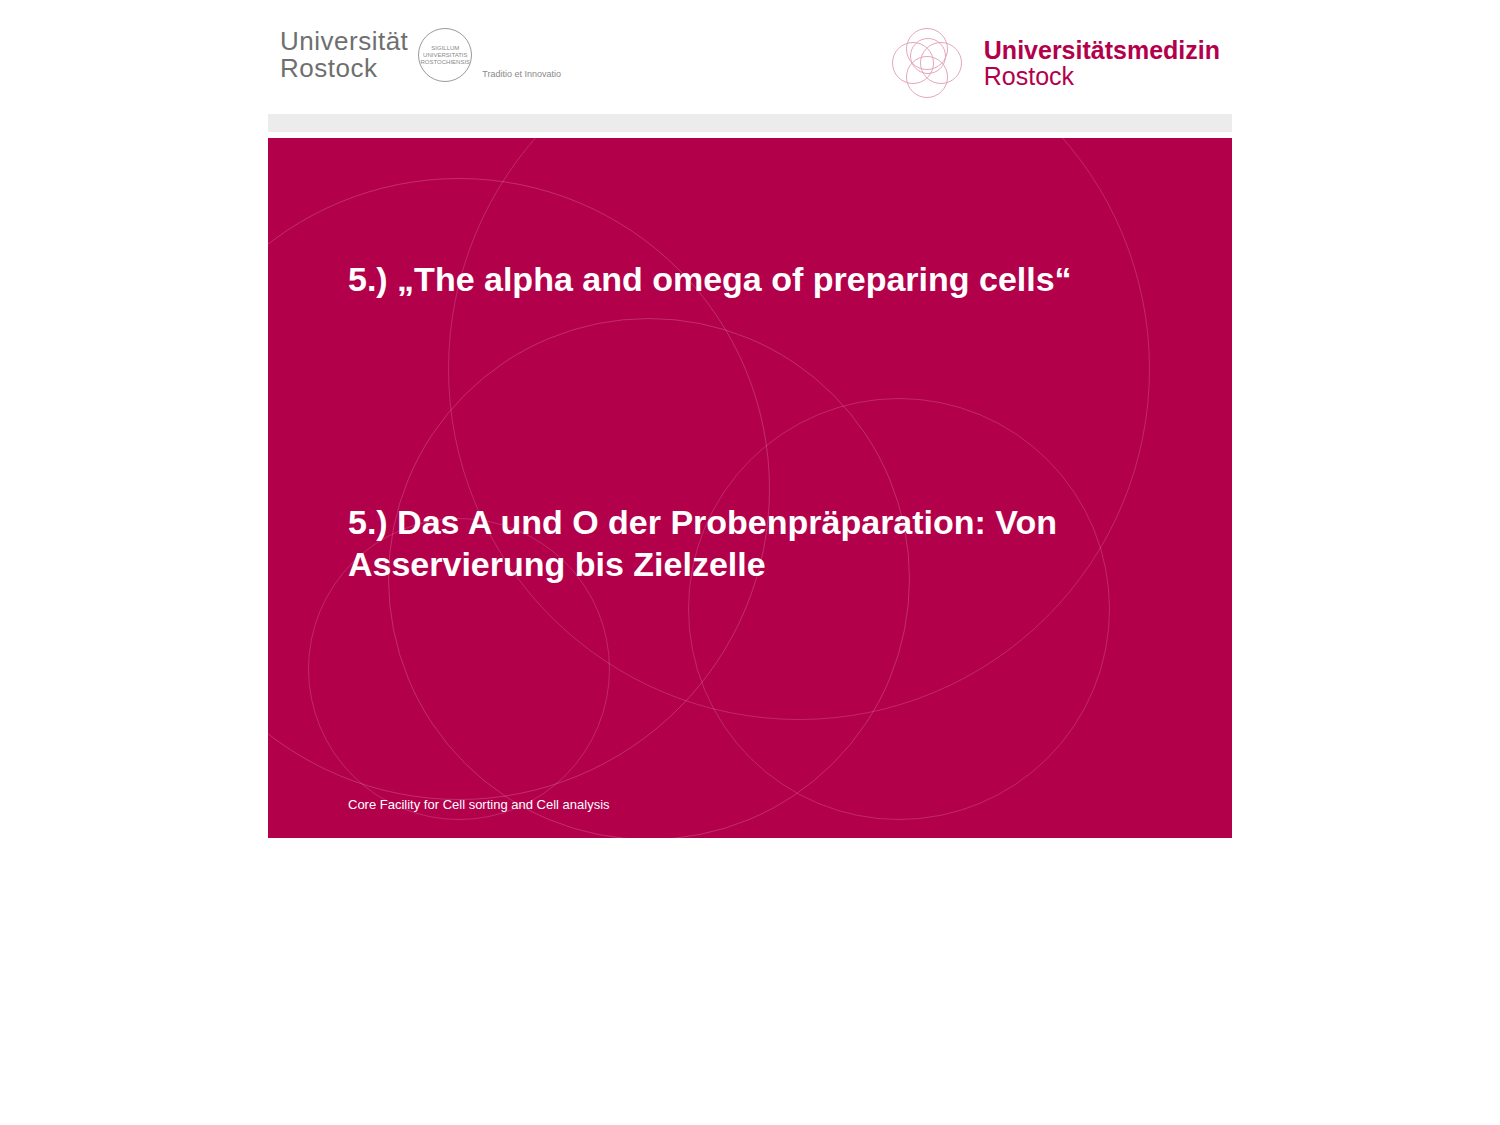Universität
Rostock
SIGILLUM
UNIVERSITATIS
ROSTOCHIENSIS
Traditio et Innovatio
UniversitätsmedizinRostock
5.) „The alpha and omega of preparing cells“
5.) Das A und O der Probenpräparation: Von Asservierung bis Zielzelle
Core Facility for Cell sorting and Cell analysis